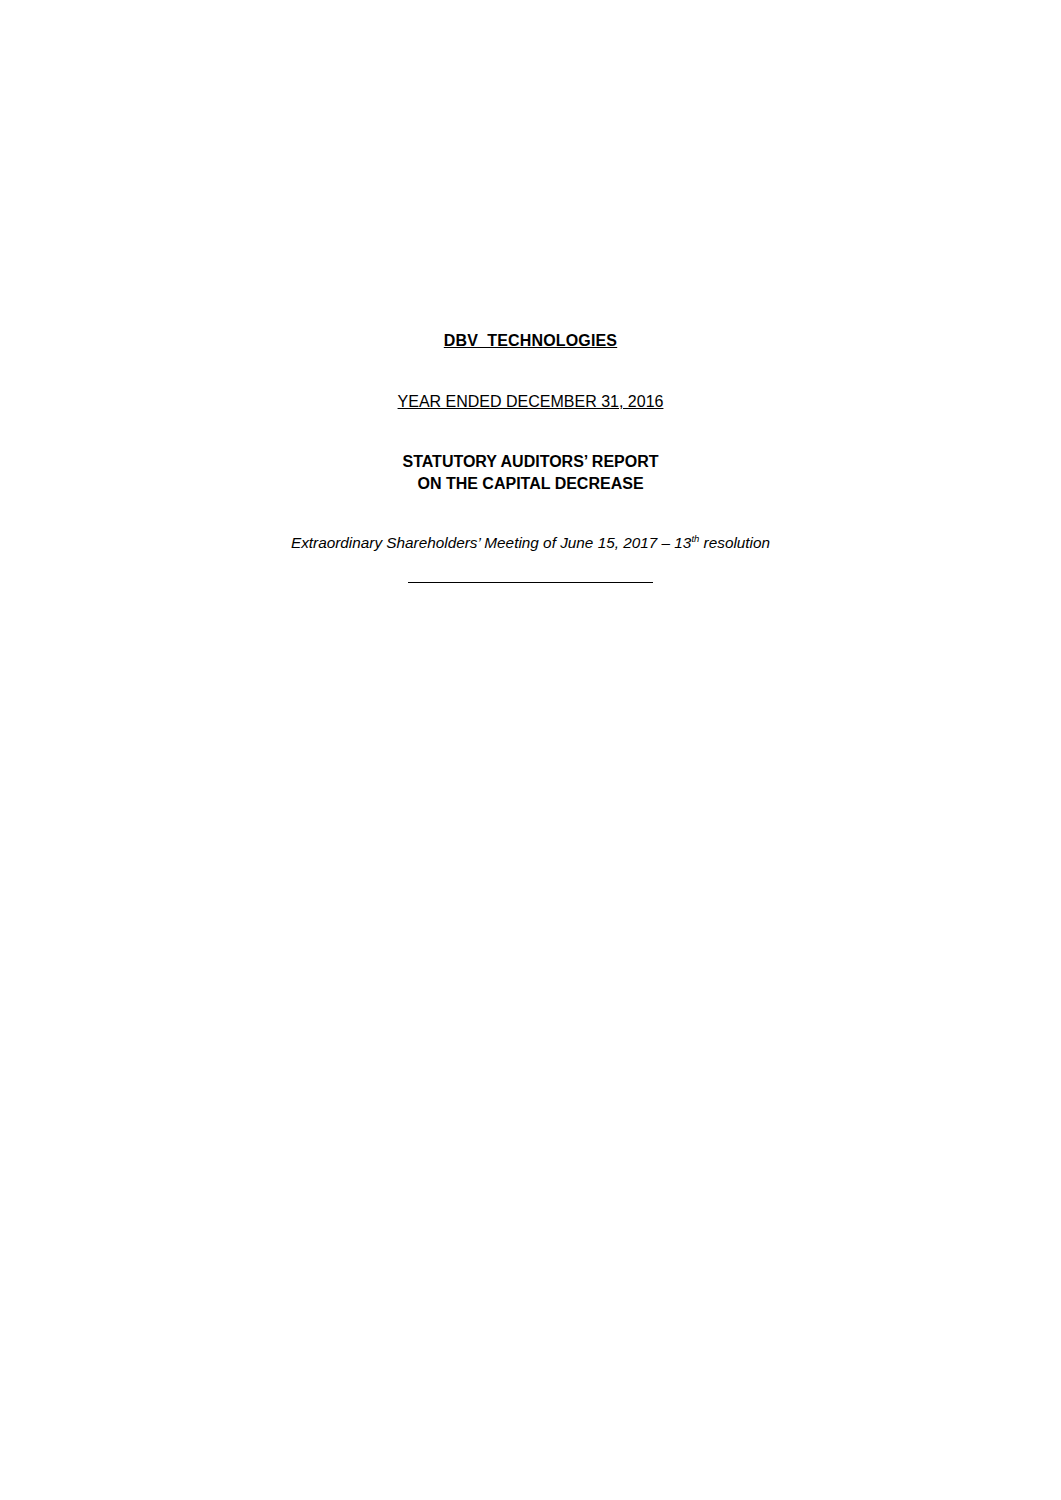DBV TECHNOLOGIES
YEAR ENDED DECEMBER 31, 2016
STATUTORY AUDITORS’ REPORT
ON THE CAPITAL DECREASE
Extraordinary Shareholders’ Meeting of June 15, 2017 – 13th resolution